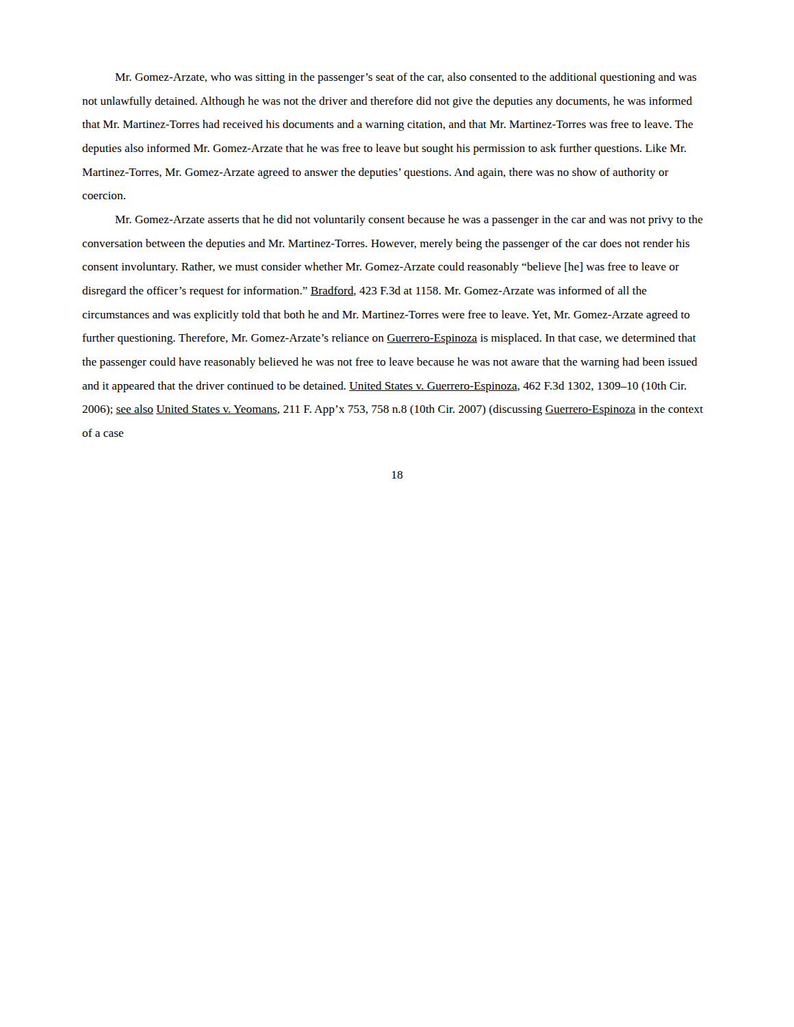Mr. Gomez-Arzate, who was sitting in the passenger’s seat of the car, also consented to the additional questioning and was not unlawfully detained. Although he was not the driver and therefore did not give the deputies any documents, he was informed that Mr. Martinez-Torres had received his documents and a warning citation, and that Mr. Martinez-Torres was free to leave. The deputies also informed Mr. Gomez-Arzate that he was free to leave but sought his permission to ask further questions. Like Mr. Martinez-Torres, Mr. Gomez-Arzate agreed to answer the deputies’ questions. And again, there was no show of authority or coercion.
Mr. Gomez-Arzate asserts that he did not voluntarily consent because he was a passenger in the car and was not privy to the conversation between the deputies and Mr. Martinez-Torres. However, merely being the passenger of the car does not render his consent involuntary. Rather, we must consider whether Mr. Gomez-Arzate could reasonably “believe [he] was free to leave or disregard the officer’s request for information.” Bradford, 423 F.3d at 1158. Mr. Gomez-Arzate was informed of all the circumstances and was explicitly told that both he and Mr. Martinez-Torres were free to leave. Yet, Mr. Gomez-Arzate agreed to further questioning. Therefore, Mr. Gomez-Arzate’s reliance on Guerrero-Espinoza is misplaced. In that case, we determined that the passenger could have reasonably believed he was not free to leave because he was not aware that the warning had been issued and it appeared that the driver continued to be detained. United States v. Guerrero-Espinoza, 462 F.3d 1302, 1309–10 (10th Cir. 2006); see also United States v. Yeomans, 211 F. App’x 753, 758 n.8 (10th Cir. 2007) (discussing Guerrero-Espinoza in the context of a case
18